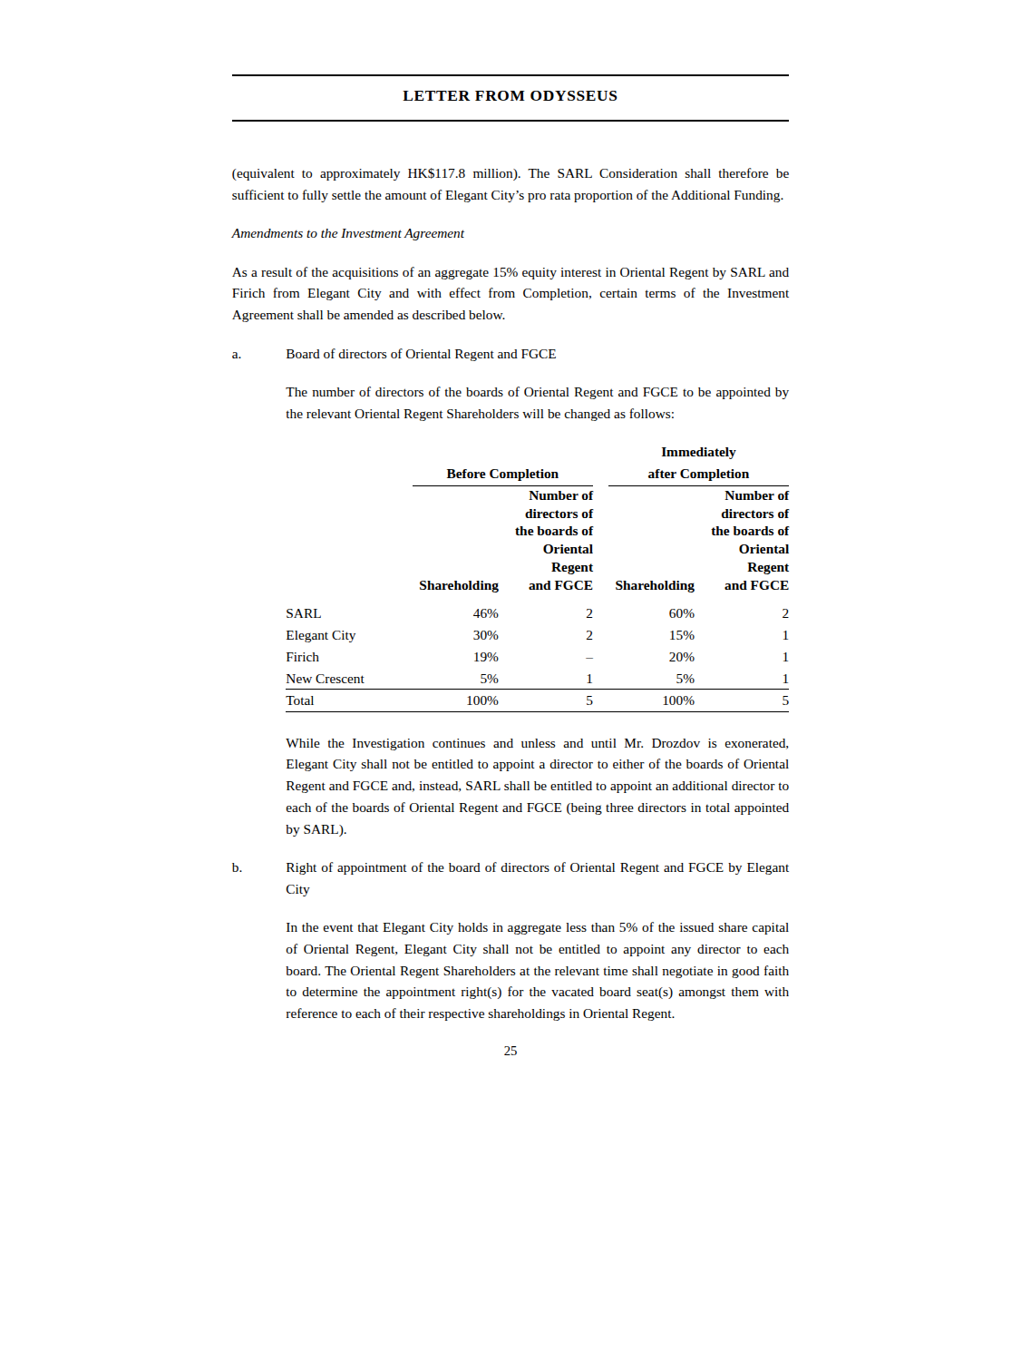LETTER FROM ODYSSEUS
(equivalent to approximately HK$117.8 million). The SARL Consideration shall therefore be sufficient to fully settle the amount of Elegant City’s pro rata proportion of the Additional Funding.
Amendments to the Investment Agreement
As a result of the acquisitions of an aggregate 15% equity interest in Oriental Regent by SARL and Firich from Elegant City and with effect from Completion, certain terms of the Investment Agreement shall be amended as described below.
a.
Board of directors of Oriental Regent and FGCE
The number of directors of the boards of Oriental Regent and FGCE to be appointed by the relevant Oriental Regent Shareholders will be changed as follows:
| | | Before Completion | | Immediately after Completion |
| | | | | Number of directors of the boards of Oriental Regent | | | | Number of directors of the boards of Oriental Regent |
| | | Shareholding | | and FGCE | | Shareholding | | and FGCE |
| SARL | | 46% | | 2 | | 60% | | 2 |
| Elegant City | | 30% | | 2 | | 15% | | 1 |
| Firich | | 19% | | – | | 20% | | 1 |
| New Crescent | | 5% | | 1 | | 5% | | 1 |
| Total | | 100% | | 5 | | 100% | | 5 |
While the Investigation continues and unless and until Mr. Drozdov is exonerated, Elegant City shall not be entitled to appoint a director to either of the boards of Oriental Regent and FGCE and, instead, SARL shall be entitled to appoint an additional director to each of the boards of Oriental Regent and FGCE (being three directors in total appointed by SARL).
b.
Right of appointment of the board of directors of Oriental Regent and FGCE by Elegant City
In the event that Elegant City holds in aggregate less than 5% of the issued share capital of Oriental Regent, Elegant City shall not be entitled to appoint any director to each board. The Oriental Regent Shareholders at the relevant time shall negotiate in good faith to determine the appointment right(s) for the vacated board seat(s) amongst them with reference to each of their respective shareholdings in Oriental Regent.
25